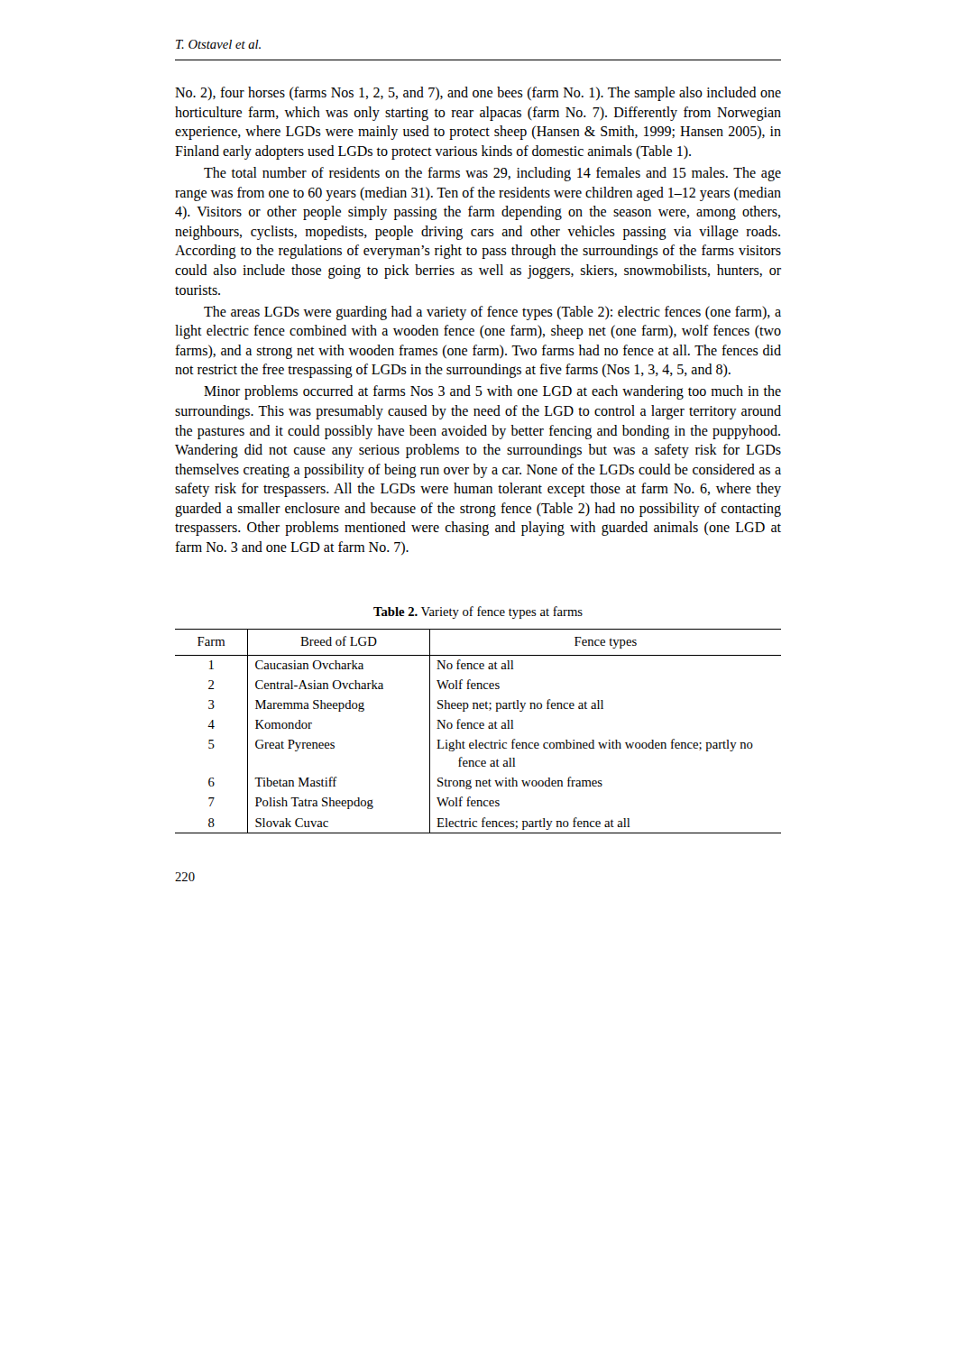T. Otstavel et al.
No. 2), four horses (farms Nos 1, 2, 5, and 7), and one bees (farm No. 1). The sample also included one horticulture farm, which was only starting to rear alpacas (farm No. 7). Differently from Norwegian experience, where LGDs were mainly used to protect sheep (Hansen & Smith, 1999; Hansen 2005), in Finland early adopters used LGDs to protect various kinds of domestic animals (Table 1).
The total number of residents on the farms was 29, including 14 females and 15 males. The age range was from one to 60 years (median 31). Ten of the residents were children aged 1–12 years (median 4). Visitors or other people simply passing the farm depending on the season were, among others, neighbours, cyclists, mopedists, people driving cars and other vehicles passing via village roads. According to the regulations of everyman’s right to pass through the surroundings of the farms visitors could also include those going to pick berries as well as joggers, skiers, snowmobilists, hunters, or tourists.
The areas LGDs were guarding had a variety of fence types (Table 2): electric fences (one farm), a light electric fence combined with a wooden fence (one farm), sheep net (one farm), wolf fences (two farms), and a strong net with wooden frames (one farm). Two farms had no fence at all. The fences did not restrict the free trespassing of LGDs in the surroundings at five farms (Nos 1, 3, 4, 5, and 8).
Minor problems occurred at farms Nos 3 and 5 with one LGD at each wandering too much in the surroundings. This was presumably caused by the need of the LGD to control a larger territory around the pastures and it could possibly have been avoided by better fencing and bonding in the puppyhood. Wandering did not cause any serious problems to the surroundings but was a safety risk for LGDs themselves creating a possibility of being run over by a car. None of the LGDs could be considered as a safety risk for trespassers. All the LGDs were human tolerant except those at farm No. 6, where they guarded a smaller enclosure and because of the strong fence (Table 2) had no possibility of contacting trespassers. Other problems mentioned were chasing and playing with guarded animals (one LGD at farm No. 3 and one LGD at farm No. 7).
Table 2. Variety of fence types at farms
| Farm | Breed of LGD | Fence types |
| --- | --- | --- |
| 1 | Caucasian Ovcharka | No fence at all |
| 2 | Central-Asian Ovcharka | Wolf fences |
| 3 | Maremma Sheepdog | Sheep net; partly no fence at all |
| 4 | Komondor | No fence at all |
| 5 | Great Pyrenees | Light electric fence combined with wooden fence; partly no fence at all |
| 6 | Tibetan Mastiff | Strong net with wooden frames |
| 7 | Polish Tatra Sheepdog | Wolf fences |
| 8 | Slovak Cuvac | Electric fences; partly no fence at all |
220